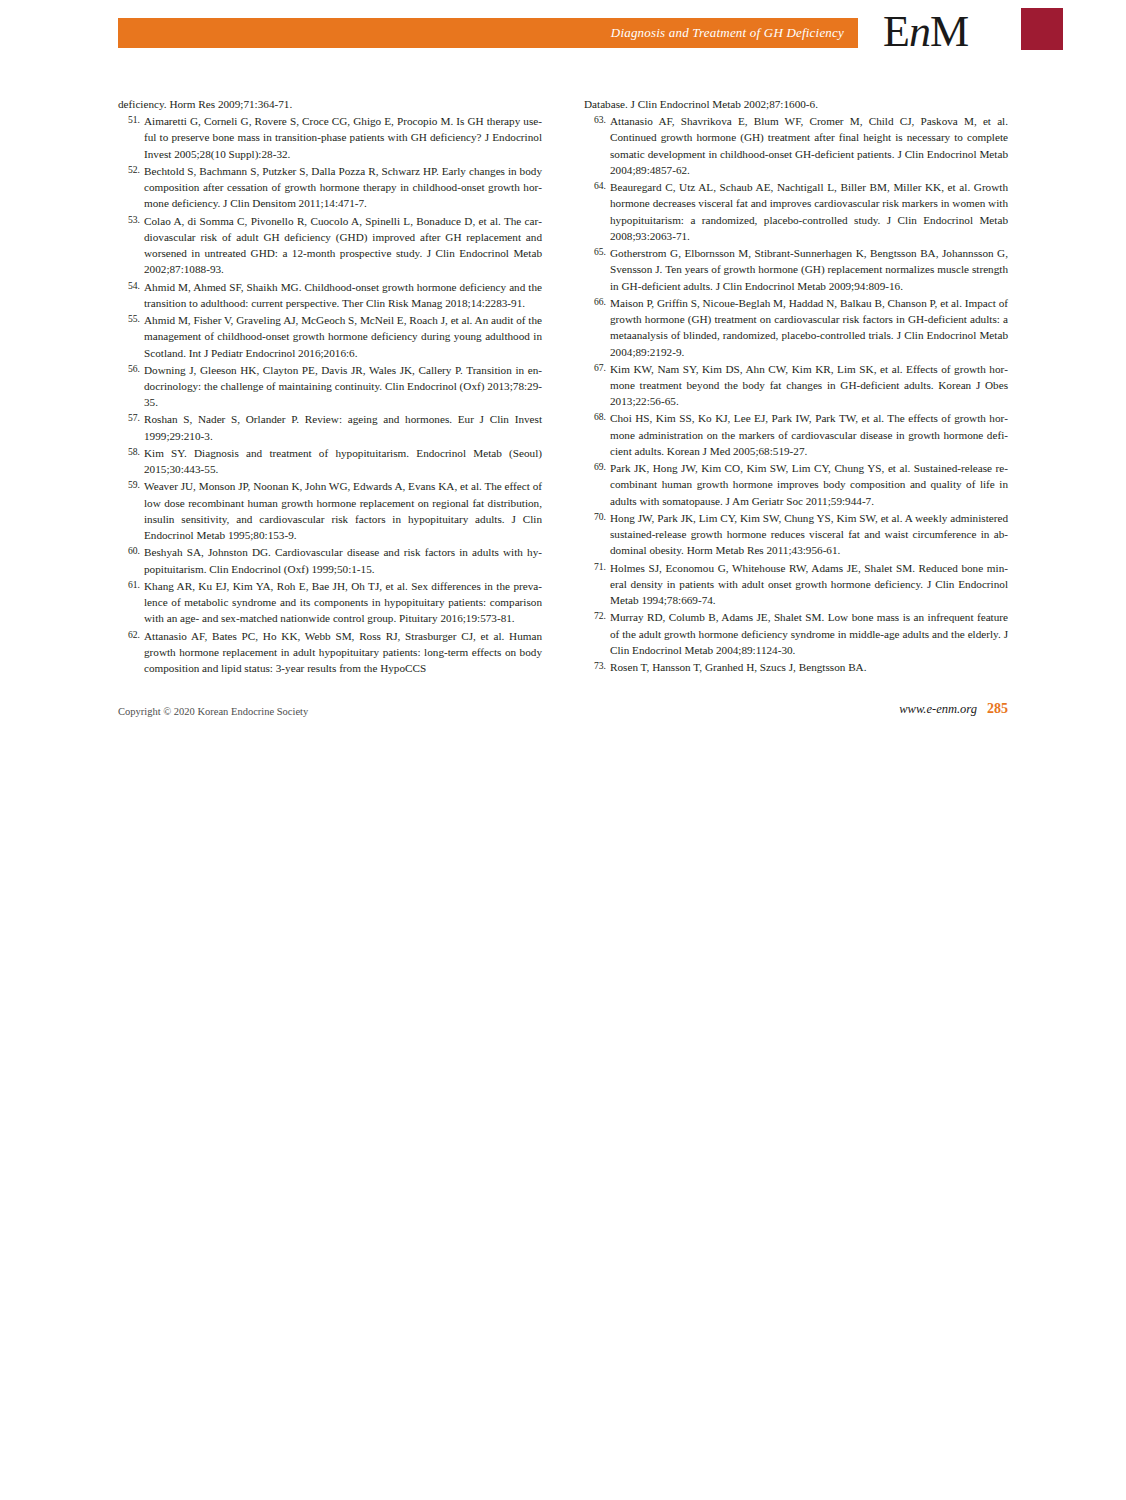Diagnosis and Treatment of GH Deficiency
En M
deficiency. Horm Res 2009;71:364-71.
51. Aimaretti G, Corneli G, Rovere S, Croce CG, Ghigo E, Procopio M. Is GH therapy useful to preserve bone mass in transition-phase patients with GH deficiency? J Endocrinol Invest 2005;28(10 Suppl):28-32.
52. Bechtold S, Bachmann S, Putzker S, Dalla Pozza R, Schwarz HP. Early changes in body composition after cessation of growth hormone therapy in childhood-onset growth hormone deficiency. J Clin Densitom 2011;14:471-7.
53. Colao A, di Somma C, Pivonello R, Cuocolo A, Spinelli L, Bonaduce D, et al. The cardiovascular risk of adult GH deficiency (GHD) improved after GH replacement and worsened in untreated GHD: a 12-month prospective study. J Clin Endocrinol Metab 2002;87:1088-93.
54. Ahmid M, Ahmed SF, Shaikh MG. Childhood-onset growth hormone deficiency and the transition to adulthood: current perspective. Ther Clin Risk Manag 2018;14:2283-91.
55. Ahmid M, Fisher V, Graveling AJ, McGeoch S, McNeil E, Roach J, et al. An audit of the management of childhood-onset growth hormone deficiency during young adulthood in Scotland. Int J Pediatr Endocrinol 2016;2016:6.
56. Downing J, Gleeson HK, Clayton PE, Davis JR, Wales JK, Callery P. Transition in endocrinology: the challenge of maintaining continuity. Clin Endocrinol (Oxf) 2013;78:29-35.
57. Roshan S, Nader S, Orlander P. Review: ageing and hormones. Eur J Clin Invest 1999;29:210-3.
58. Kim SY. Diagnosis and treatment of hypopituitarism. Endocrinol Metab (Seoul) 2015;30:443-55.
59. Weaver JU, Monson JP, Noonan K, John WG, Edwards A, Evans KA, et al. The effect of low dose recombinant human growth hormone replacement on regional fat distribution, insulin sensitivity, and cardiovascular risk factors in hypopituitary adults. J Clin Endocrinol Metab 1995;80:153-9.
60. Beshyah SA, Johnston DG. Cardiovascular disease and risk factors in adults with hypopituitarism. Clin Endocrinol (Oxf) 1999;50:1-15.
61. Khang AR, Ku EJ, Kim YA, Roh E, Bae JH, Oh TJ, et al. Sex differences in the prevalence of metabolic syndrome and its components in hypopituitary patients: comparison with an age- and sex-matched nationwide control group. Pituitary 2016;19:573-81.
62. Attanasio AF, Bates PC, Ho KK, Webb SM, Ross RJ, Strasburger CJ, et al. Human growth hormone replacement in adult hypopituitary patients: long-term effects on body composition and lipid status: 3-year results from the HypoCCS
Database. J Clin Endocrinol Metab 2002;87:1600-6.
63. Attanasio AF, Shavrikova E, Blum WF, Cromer M, Child CJ, Paskova M, et al. Continued growth hormone (GH) treatment after final height is necessary to complete somatic development in childhood-onset GH-deficient patients. J Clin Endocrinol Metab 2004;89:4857-62.
64. Beauregard C, Utz AL, Schaub AE, Nachtigall L, Biller BM, Miller KK, et al. Growth hormone decreases visceral fat and improves cardiovascular risk markers in women with hypopituitarism: a randomized, placebo-controlled study. J Clin Endocrinol Metab 2008;93:2063-71.
65. Gotherstrom G, Elbornsson M, Stibrant-Sunnerhagen K, Bengtsson BA, Johannsson G, Svensson J. Ten years of growth hormone (GH) replacement normalizes muscle strength in GH-deficient adults. J Clin Endocrinol Metab 2009;94:809-16.
66. Maison P, Griffin S, Nicoue-Beglah M, Haddad N, Balkau B, Chanson P, et al. Impact of growth hormone (GH) treatment on cardiovascular risk factors in GH-deficient adults: a metaanalysis of blinded, randomized, placebo-controlled trials. J Clin Endocrinol Metab 2004;89:2192-9.
67. Kim KW, Nam SY, Kim DS, Ahn CW, Kim KR, Lim SK, et al. Effects of growth hormone treatment beyond the body fat changes in GH-deficient adults. Korean J Obes 2013;22:56-65.
68. Choi HS, Kim SS, Ko KJ, Lee EJ, Park IW, Park TW, et al. The effects of growth hormone administration on the markers of cardiovascular disease in growth hormone deficient adults. Korean J Med 2005;68:519-27.
69. Park JK, Hong JW, Kim CO, Kim SW, Lim CY, Chung YS, et al. Sustained-release recombinant human growth hormone improves body composition and quality of life in adults with somatopause. J Am Geriatr Soc 2011;59:944-7.
70. Hong JW, Park JK, Lim CY, Kim SW, Chung YS, Kim SW, et al. A weekly administered sustained-release growth hormone reduces visceral fat and waist circumference in abdominal obesity. Horm Metab Res 2011;43:956-61.
71. Holmes SJ, Economou G, Whitehouse RW, Adams JE, Shalet SM. Reduced bone mineral density in patients with adult onset growth hormone deficiency. J Clin Endocrinol Metab 1994;78:669-74.
72. Murray RD, Columb B, Adams JE, Shalet SM. Low bone mass is an infrequent feature of the adult growth hormone deficiency syndrome in middle-age adults and the elderly. J Clin Endocrinol Metab 2004;89:1124-30.
73. Rosen T, Hansson T, Granhed H, Szucs J, Bengtsson BA.
Copyright © 2020 Korean Endocrine Society
www.e-enm.org 285